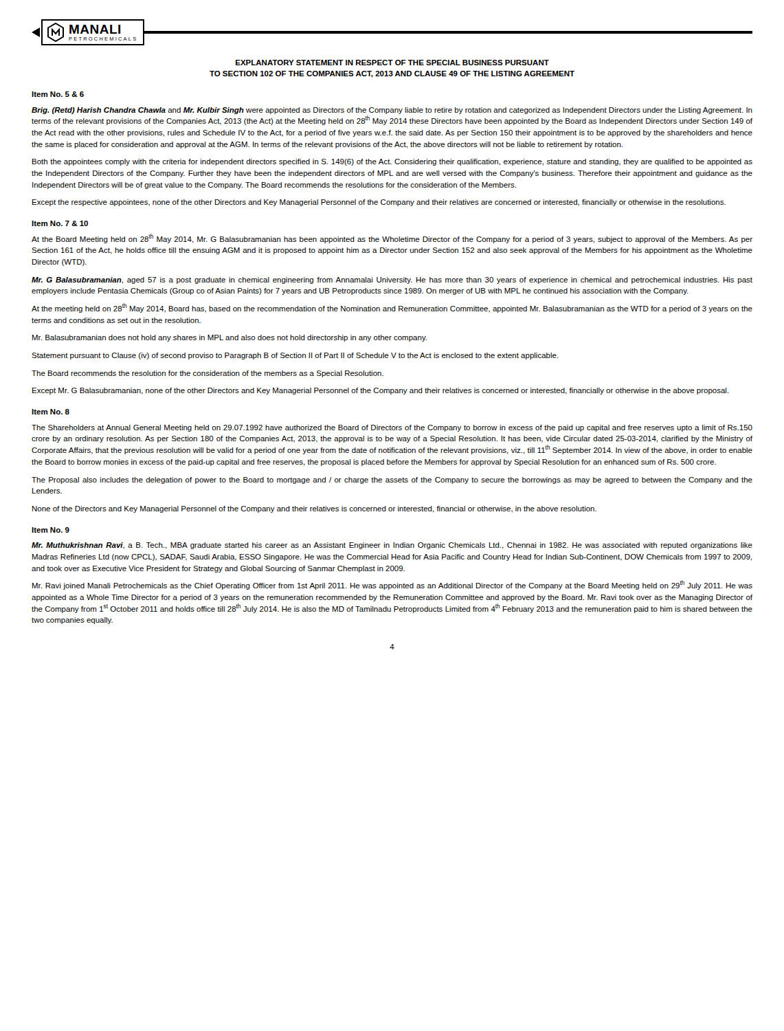MANALI
PETROCHEMICALS
Explanatory Statement in respect of the Special Business pursuant
to Section 102 of the Companies Act, 2013 and Clause 49 of the Listing Agreement
Item No. 5 & 6
Brig. (Retd) Harish Chandra Chawla and Mr. Kulbir Singh were appointed as Directors of the Company liable to retire by rotation and categorized as Independent Directors under the Listing Agreement. In terms of the relevant provisions of the Companies Act, 2013 (the Act) at the Meeting held on 28th May 2014 these Directors have been appointed by the Board as Independent Directors under Section 149 of the Act read with the other provisions, rules and Schedule IV to the Act, for a period of five years w.e.f. the said date. As per Section 150 their appointment is to be approved by the shareholders and hence the same is placed for consideration and approval at the AGM. In terms of the relevant provisions of the Act, the above directors will not be liable to retirement by rotation.
Both the appointees comply with the criteria for independent directors specified in S. 149(6) of the Act. Considering their qualification, experience, stature and standing, they are qualified to be appointed as the Independent Directors of the Company. Further they have been the independent directors of MPL and are well versed with the Company's business. Therefore their appointment and guidance as the Independent Directors will be of great value to the Company. The Board recommends the resolutions for the consideration of the Members.
Except the respective appointees, none of the other Directors and Key Managerial Personnel of the Company and their relatives are concerned or interested, financially or otherwise in the resolutions.
Item No. 7 & 10
At the Board Meeting held on 28th May 2014, Mr. G Balasubramanian has been appointed as the Wholetime Director of the Company for a period of 3 years, subject to approval of the Members. As per Section 161 of the Act, he holds office till the ensuing AGM and it is proposed to appoint him as a Director under Section 152 and also seek approval of the Members for his appointment as the Wholetime Director (WTD).
Mr. G Balasubramanian, aged 57 is a post graduate in chemical engineering from Annamalai University. He has more than 30 years of experience in chemical and petrochemical industries. His past employers include Pentasia Chemicals (Group co of Asian Paints) for 7 years and UB Petroproducts since 1989. On merger of UB with MPL he continued his association with the Company.
At the meeting held on 28th May 2014, Board has, based on the recommendation of the Nomination and Remuneration Committee, appointed Mr. Balasubramanian as the WTD for a period of 3 years on the terms and conditions as set out in the resolution.
Mr. Balasubramanian does not hold any shares in MPL and also does not hold directorship in any other company.
Statement pursuant to Clause (iv) of second proviso to Paragraph B of Section II of Part II of Schedule V to the Act is enclosed to the extent applicable.
The Board recommends the resolution for the consideration of the members as a Special Resolution.
Except Mr. G Balasubramanian, none of the other Directors and Key Managerial Personnel of the Company and their relatives is concerned or interested, financially or otherwise in the above proposal.
Item No. 8
The Shareholders at Annual General Meeting held on 29.07.1992 have authorized the Board of Directors of the Company to borrow in excess of the paid up capital and free reserves upto a limit of Rs.150 crore by an ordinary resolution. As per Section 180 of the Companies Act, 2013, the approval is to be way of a Special Resolution. It has been, vide Circular dated 25-03-2014, clarified by the Ministry of Corporate Affairs, that the previous resolution will be valid for a period of one year from the date of notification of the relevant provisions, viz., till 11th September 2014. In view of the above, in order to enable the Board to borrow monies in excess of the paid-up capital and free reserves, the proposal is placed before the Members for approval by Special Resolution for an enhanced sum of Rs. 500 crore.
The Proposal also includes the delegation of power to the Board to mortgage and / or charge the assets of the Company to secure the borrowings as may be agreed to between the Company and the Lenders.
None of the Directors and Key Managerial Personnel of the Company and their relatives is concerned or interested, financial or otherwise, in the above resolution.
Item No. 9
Mr. Muthukrishnan Ravi, a B. Tech., MBA graduate started his career as an Assistant Engineer in Indian Organic Chemicals Ltd., Chennai in 1982. He was associated with reputed organizations like Madras Refineries Ltd (now CPCL), SADAF, Saudi Arabia, ESSO Singapore. He was the Commercial Head for Asia Pacific and Country Head for Indian Sub-Continent, DOW Chemicals from 1997 to 2009, and took over as Executive Vice President for Strategy and Global Sourcing of Sanmar Chemplast in 2009.
Mr. Ravi joined Manali Petrochemicals as the Chief Operating Officer from 1st April 2011. He was appointed as an Additional Director of the Company at the Board Meeting held on 29th July 2011. He was appointed as a Whole Time Director for a period of 3 years on the remuneration recommended by the Remuneration Committee and approved by the Board. Mr. Ravi took over as the Managing Director of the Company from 1st October 2011 and holds office till 28th July 2014. He is also the MD of Tamilnadu Petroproducts Limited from 4th February 2013 and the remuneration paid to him is shared between the two companies equally.
4